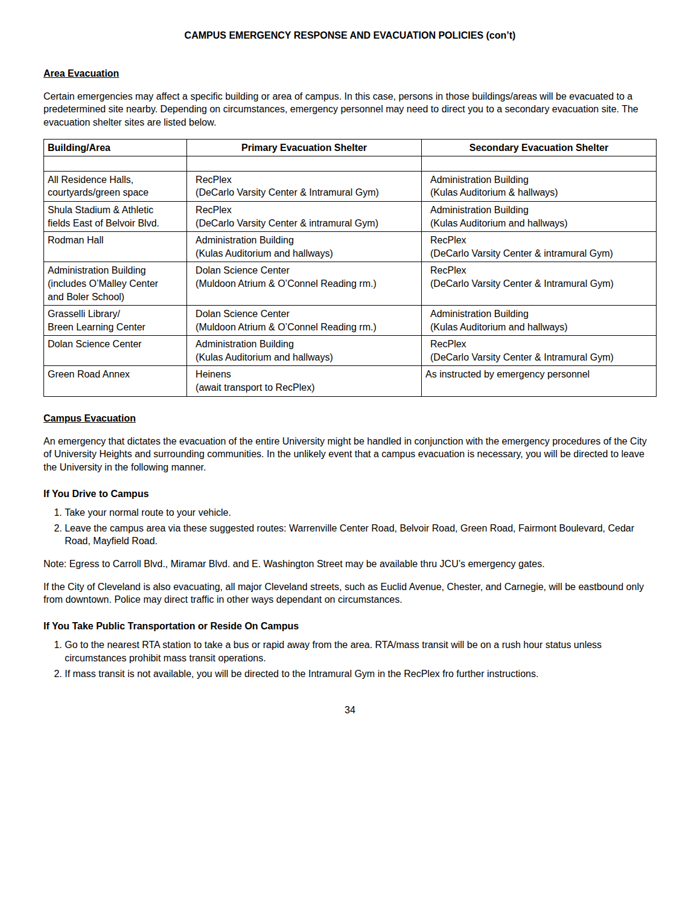CAMPUS EMERGENCY RESPONSE AND EVACUATION POLICIES (con’t)
Area Evacuation
Certain emergencies may affect a specific building or area of campus. In this case, persons in those buildings/areas will be evacuated to a predetermined site nearby. Depending on circumstances, emergency personnel may need to direct you to a secondary evacuation site. The evacuation shelter sites are listed below.
| Building/Area | Primary Evacuation Shelter | Secondary Evacuation Shelter |
| --- | --- | --- |
| All Residence Halls, courtyards/green space | RecPlex (DeCarlo Varsity Center & Intramural Gym) | Administration Building (Kulas Auditorium & hallways) |
| Shula Stadium & Athletic fields East of Belvoir Blvd. | RecPlex (DeCarlo Varsity Center & intramural Gym) | Administration Building (Kulas Auditorium and hallways) |
| Rodman Hall | Administration Building (Kulas Auditorium and hallways) | RecPlex (DeCarlo Varsity Center & intramural Gym) |
| Administration Building (includes O’Malley Center and Boler School) | Dolan Science Center (Muldoon Atrium & O’Connel Reading rm.) | RecPlex (DeCarlo Varsity Center & Intramural Gym) |
| Grasselli Library/ Breen Learning Center | Dolan Science Center (Muldoon Atrium & O’Connel Reading rm.) | Administration Building (Kulas Auditorium and hallways) |
| Dolan Science Center | Administration Building (Kulas Auditorium and hallways) | RecPlex (DeCarlo Varsity Center & Intramural Gym) |
| Green Road Annex | Heinens (await transport to RecPlex) | As instructed by emergency personnel |
Campus Evacuation
An emergency that dictates the evacuation of the entire University might be handled in conjunction with the emergency procedures of the City of University Heights and surrounding communities. In the unlikely event that a campus evacuation is necessary, you will be directed to leave the University in the following manner.
If You Drive to Campus
Take your normal route to your vehicle.
Leave the campus area via these suggested routes: Warrenville Center Road, Belvoir Road, Green Road, Fairmont Boulevard, Cedar Road, Mayfield Road.
Note: Egress to Carroll Blvd., Miramar Blvd. and E. Washington Street may be available thru JCU’s emergency gates.
If the City of Cleveland is also evacuating, all major Cleveland streets, such as Euclid Avenue, Chester, and Carnegie, will be eastbound only from downtown. Police may direct traffic in other ways dependant on circumstances.
If You Take Public Transportation or Reside On Campus
Go to the nearest RTA station to take a bus or rapid away from the area. RTA/mass transit will be on a rush hour status unless circumstances prohibit mass transit operations.
If mass transit is not available, you will be directed to the Intramural Gym in the RecPlex fro further instructions.
34